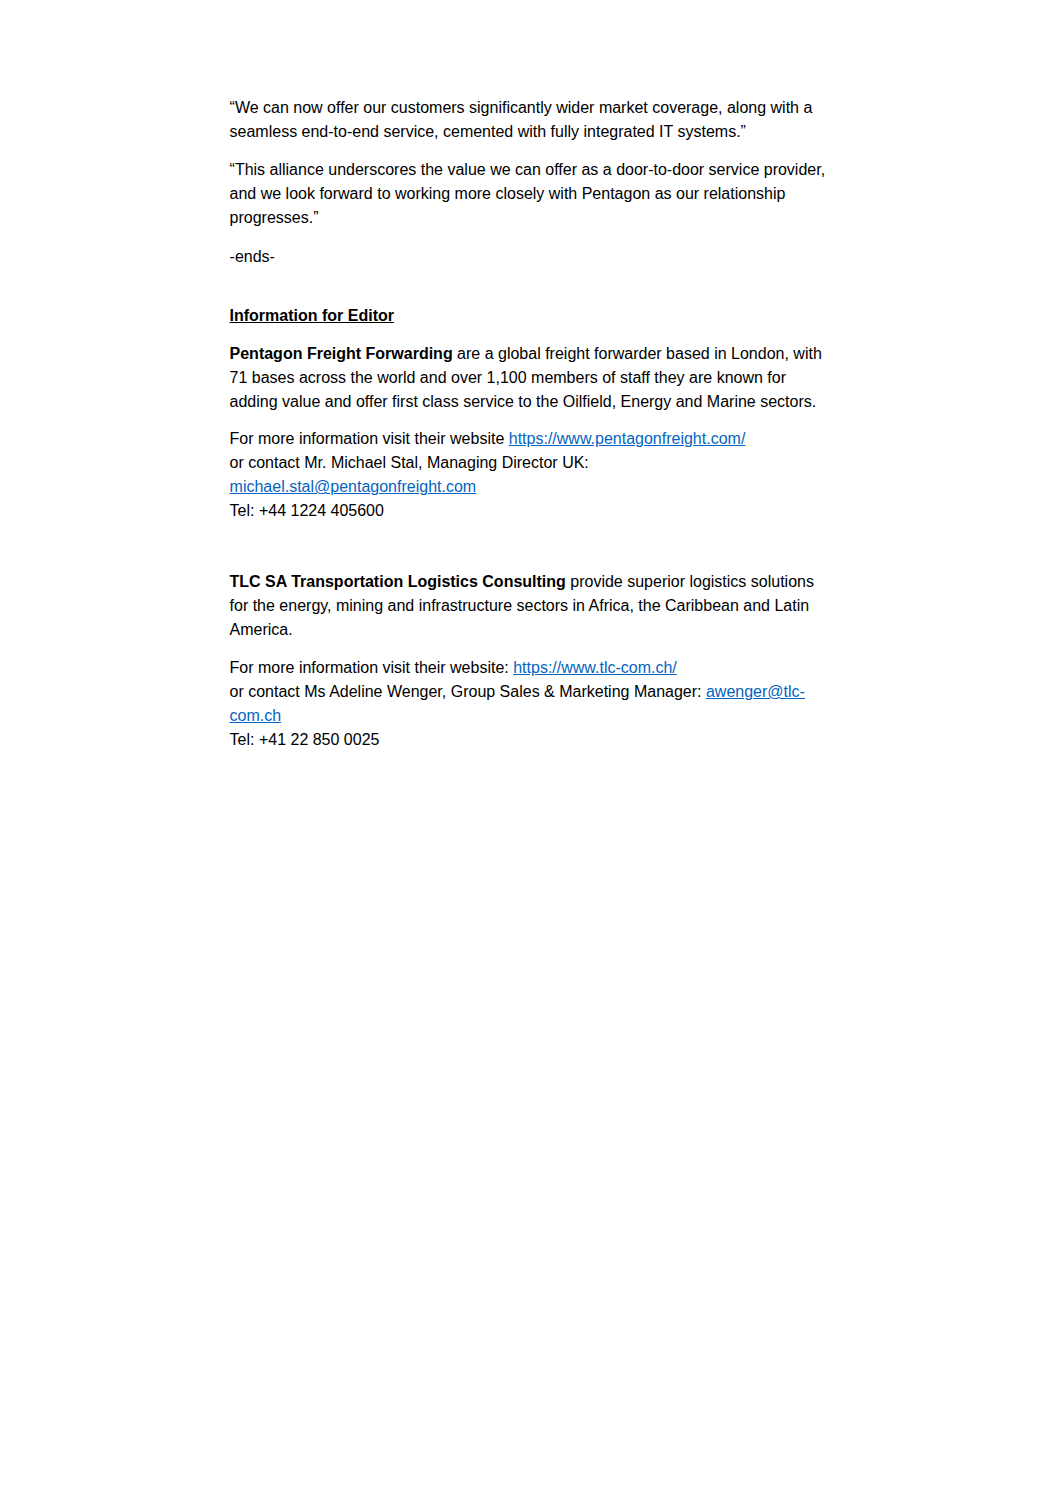“We can now offer our customers significantly wider market coverage, along with a seamless end-to-end service, cemented with fully integrated IT systems.”
“This alliance underscores the value we can offer as a door-to-door service provider, and we look forward to working more closely with Pentagon as our relationship progresses.”
-ends-
Information for Editor
Pentagon Freight Forwarding are a global freight forwarder based in London, with 71 bases across the world and over 1,100 members of staff they are known for adding value and offer first class service to the Oilfield, Energy and Marine sectors.
For more information visit their website https://www.pentagonfreight.com/
or contact Mr. Michael Stal, Managing Director UK: michael.stal@pentagonfreight.com
Tel: +44 1224 405600
TLC SA Transportation Logistics Consulting provide superior logistics solutions for the energy, mining and infrastructure sectors in Africa, the Caribbean and Latin America.
For more information visit their website: https://www.tlc-com.ch/
or contact Ms Adeline Wenger, Group Sales & Marketing Manager: awenger@tlc-com.ch
Tel: +41 22 850 0025